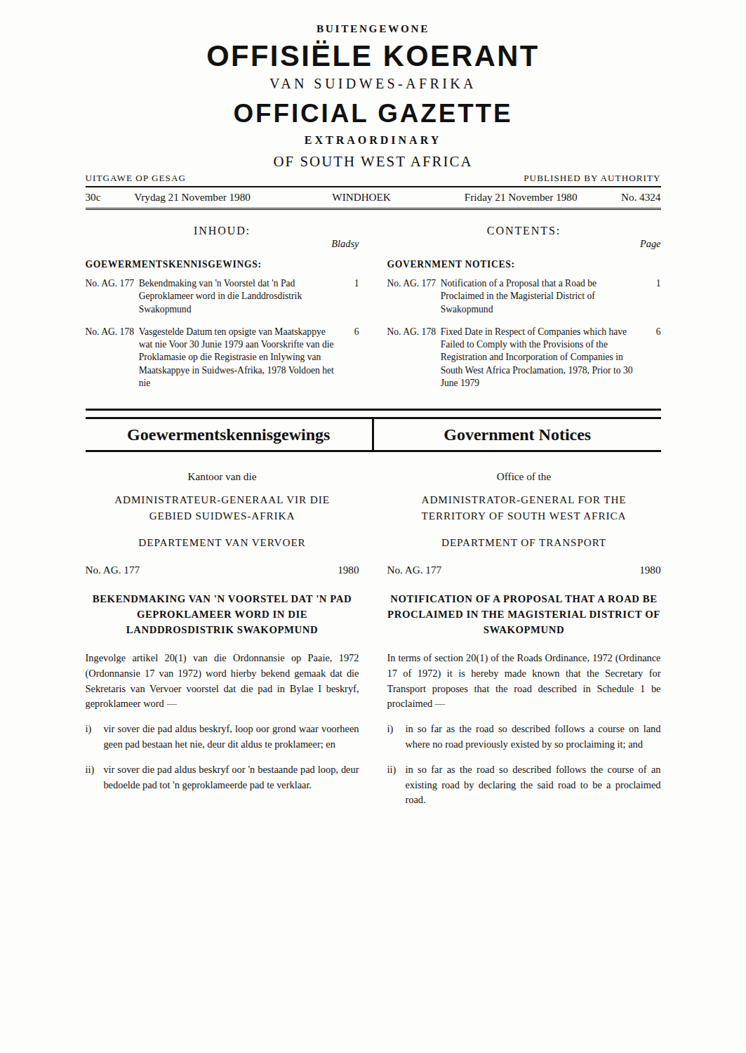BUITENGEWONE
OFFISIËLE KOERANT
VAN SUIDWES-AFRIKA
OFFICIAL GAZETTE
EXTRAORDINARY
OF SOUTH WEST AFRICA
UITGAWE OP GESAG PUBLISHED BY AUTHORITY
30c Vrydag 21 November 1980 WINDHOEK Friday 21 November 1980 No. 4324
INHOUD:
Bladsy
GOEWERMENTSKENNISGEWINGS:
No. AG. 177 Bekendmaking van 'n Voorstel dat 'n Pad Geproklameer word in die Landdrosdistrik Swakopmund 1
No. AG. 178 Vasgestelde Datum ten opsigte van Maatskappye wat nie Voor 30 Junie 1979 aan Voorskrifte van die Proklamasie op die Registrasie en Inlywing van Maatskappye in Suidwes-Afrika, 1978 Voldoen het nie 6
CONTENTS:
Page
GOVERNMENT NOTICES:
No. AG. 177 Notification of a Proposal that a Road be Proclaimed in the Magisterial District of Swakopmund 1
No. AG. 178 Fixed Date in Respect of Companies which have Failed to Comply with the Provisions of the Registration and Incorporation of Companies in South West Africa Proclamation, 1978, Prior to 30 June 1979 6
Goewermentskennisgewings
Government Notices
Kantoor van die
ADMINISTRATEUR-GENERAAL VIR DIE
GEBIED SUIDWES-AFRIKA
DEPARTEMENT VAN VERVOER
No. AG. 177 1980
BEKENDMAKING VAN 'N VOORSTEL DAT 'N PAD GEPROKLAMEER WORD IN DIE LANDDROSDISTRIK SWAKOPMUND
Ingevolge artikel 20(1) van die Ordonnansie op Paaie, 1972 (Ordonnansie 17 van 1972) word hierby bekend gemaak dat die Sekretaris van Vervoer voorstel dat die pad in Bylae I beskryf, geproklameer word —
i) vir sover die pad aldus beskryf, loop oor grond waar voorheen geen pad bestaan het nie, deur dit aldus te proklameer; en
ii) vir sover die pad aldus beskryf oor 'n bestaande pad loop, deur bedoelde pad tot 'n geproklameerde pad te verklaar.
Office of the
ADMINISTRATOR-GENERAL FOR THE
TERRITORY OF SOUTH WEST AFRICA
DEPARTMENT OF TRANSPORT
No. AG. 177 1980
NOTIFICATION OF A PROPOSAL THAT A ROAD BE PROCLAIMED IN THE MAGISTERIAL DISTRICT OF SWAKOPMUND
In terms of section 20(1) of the Roads Ordinance, 1972 (Ordinance 17 of 1972) it is hereby made known that the Secretary for Transport proposes that the road described in Schedule 1 be proclaimed —
i) in so far as the road so described follows a course on land where no road previously existed by so proclaiming it; and
ii) in so far as the road so described follows the course of an existing road by declaring the said road to be a proclaimed road.